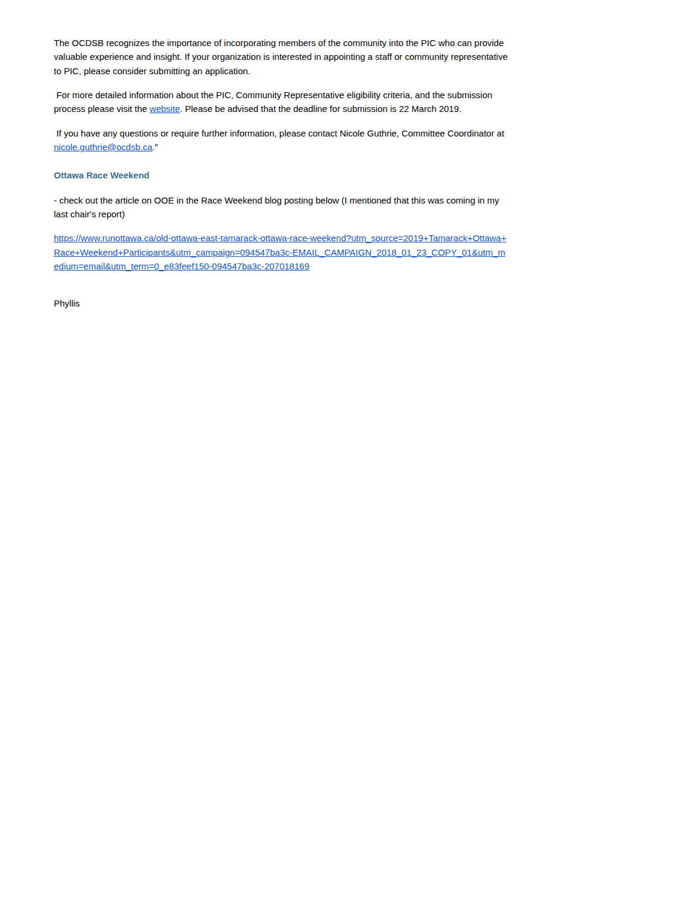The OCDSB recognizes the importance of incorporating members of the community into the PIC who can provide valuable experience and insight. If your organization is interested in appointing a staff or community representative to PIC, please consider submitting an application.
For more detailed information about the PIC, Community Representative eligibility criteria, and the submission process please visit the website. Please be advised that the deadline for submission is 22 March 2019.
If you have any questions or require further information, please contact Nicole Guthrie, Committee Coordinator at nicole.guthrie@ocdsb.ca."
Ottawa Race Weekend
- check out the article on OOE in the Race Weekend blog posting below (I mentioned that this was coming in my last chair's report)
https://www.runottawa.ca/old-ottawa-east-tamarack-ottawa-race-weekend?utm_source=2019+Tamarack+Ottawa+Race+Weekend+Participants&utm_campaign=094547ba3c-EMAIL_CAMPAIGN_2018_01_23_COPY_01&utm_medium=email&utm_term=0_e83feef150-094547ba3c-207018169
Phyllis